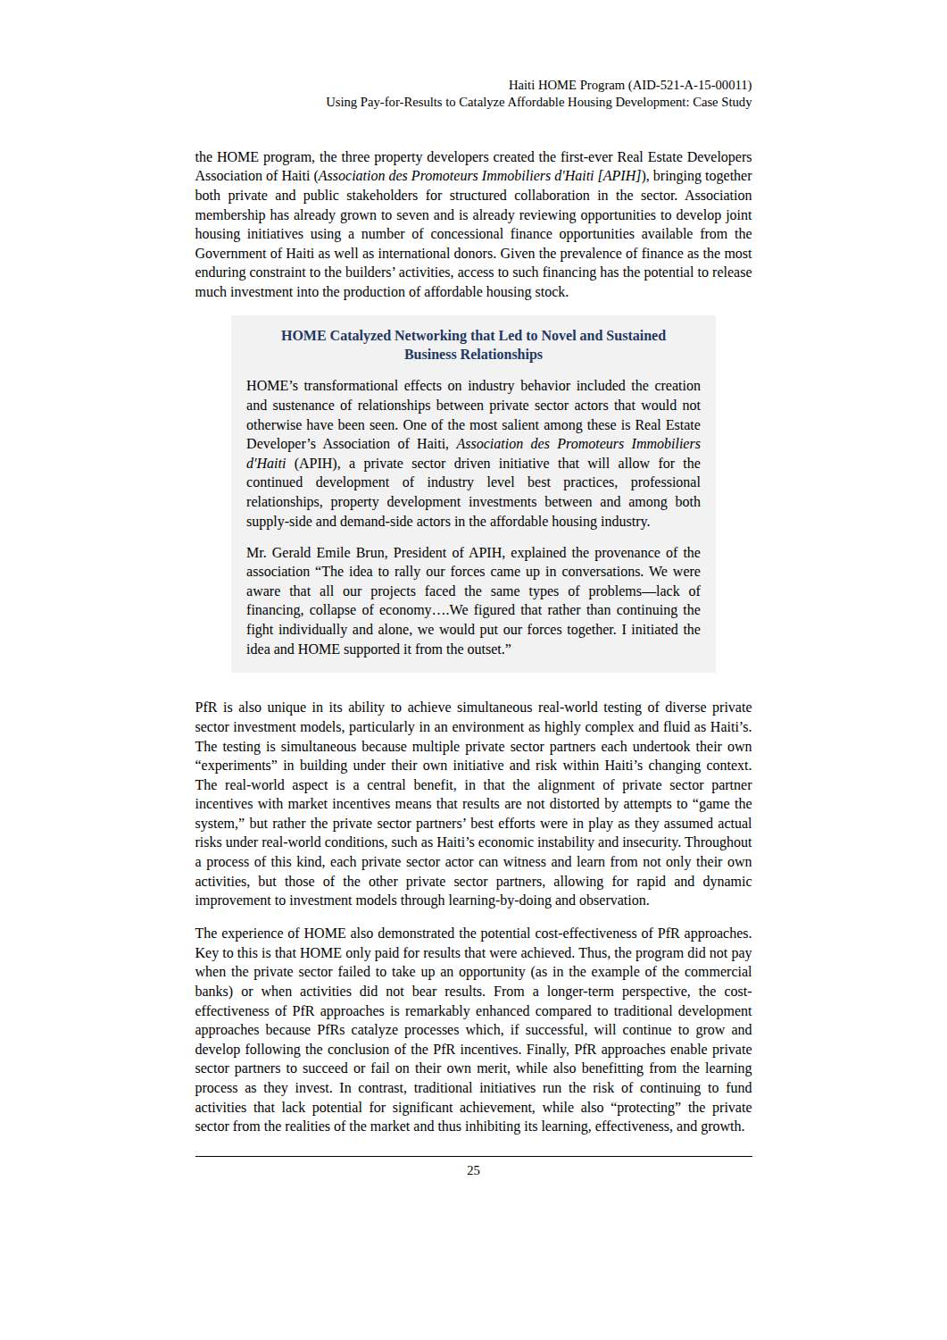Haiti HOME Program (AID-521-A-15-00011) Using Pay-for-Results to Catalyze Affordable Housing Development: Case Study
the HOME program, the three property developers created the first-ever Real Estate Developers Association of Haiti (Association des Promoteurs Immobiliers d'Haiti [APIH]), bringing together both private and public stakeholders for structured collaboration in the sector. Association membership has already grown to seven and is already reviewing opportunities to develop joint housing initiatives using a number of concessional finance opportunities available from the Government of Haiti as well as international donors. Given the prevalence of finance as the most enduring constraint to the builders’ activities, access to such financing has the potential to release much investment into the production of affordable housing stock.
HOME Catalyzed Networking that Led to Novel and Sustained
Business Relationships
HOME’s transformational effects on industry behavior included the creation and sustenance of relationships between private sector actors that would not otherwise have been seen. One of the most salient among these is Real Estate Developer’s Association of Haiti, Association des Promoteurs Immobiliers d'Haiti (APIH), a private sector driven initiative that will allow for the continued development of industry level best practices, professional relationships, property development investments between and among both supply-side and demand-side actors in the affordable housing industry.
Mr. Gerald Emile Brun, President of APIH, explained the provenance of the association “The idea to rally our forces came up in conversations. We were aware that all our projects faced the same types of problems—lack of financing, collapse of economy….We figured that rather than continuing the fight individually and alone, we would put our forces together. I initiated the idea and HOME supported it from the outset.”
PfR is also unique in its ability to achieve simultaneous real-world testing of diverse private sector investment models, particularly in an environment as highly complex and fluid as Haiti’s. The testing is simultaneous because multiple private sector partners each undertook their own “experiments” in building under their own initiative and risk within Haiti’s changing context. The real-world aspect is a central benefit, in that the alignment of private sector partner incentives with market incentives means that results are not distorted by attempts to “game the system,” but rather the private sector partners’ best efforts were in play as they assumed actual risks under real-world conditions, such as Haiti’s economic instability and insecurity. Throughout a process of this kind, each private sector actor can witness and learn from not only their own activities, but those of the other private sector partners, allowing for rapid and dynamic improvement to investment models through learning-by-doing and observation.
The experience of HOME also demonstrated the potential cost-effectiveness of PfR approaches. Key to this is that HOME only paid for results that were achieved. Thus, the program did not pay when the private sector failed to take up an opportunity (as in the example of the commercial banks) or when activities did not bear results. From a longer-term perspective, the cost-effectiveness of PfR approaches is remarkably enhanced compared to traditional development approaches because PfRs catalyze processes which, if successful, will continue to grow and develop following the conclusion of the PfR incentives. Finally, PfR approaches enable private sector partners to succeed or fail on their own merit, while also benefitting from the learning process as they invest. In contrast, traditional initiatives run the risk of continuing to fund activities that lack potential for significant achievement, while also “protecting” the private sector from the realities of the market and thus inhibiting its learning, effectiveness, and growth.
25